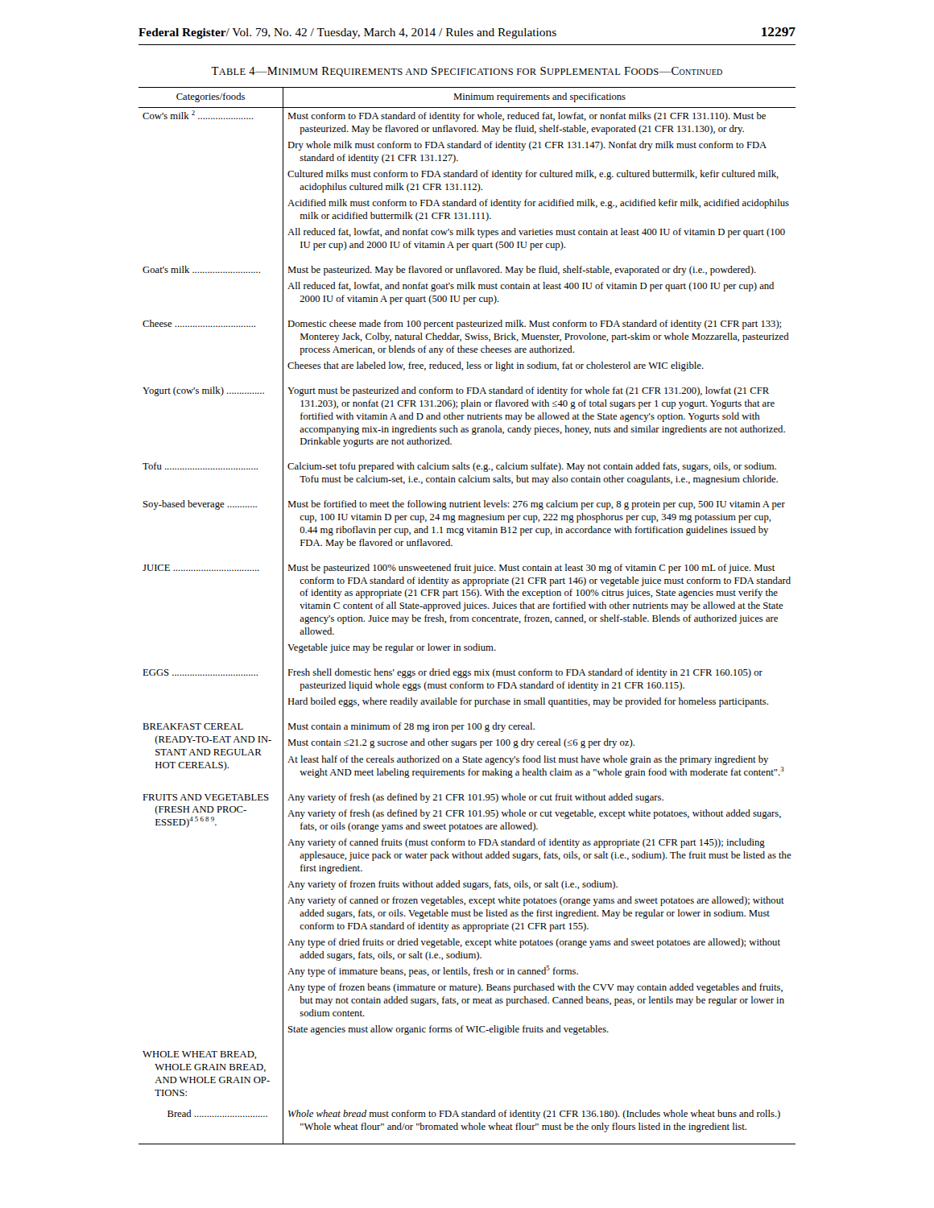Federal Register/ Vol. 79, No. 42 / Tuesday, March 4, 2014 / Rules and Regulations
12297
TABLE 4—MINIMUM REQUIREMENTS AND SPECIFICATIONS FOR SUPPLEMENTAL FOODS—Continued
| Categories/foods | Minimum requirements and specifications |
| --- | --- |
| Cow's milk 2 ...................... | Must conform to FDA standard of identity for whole, reduced fat, lowfat, or nonfat milks (21 CFR 131.110). Must be pasteurized. May be flavored or unflavored. May be fluid, shelf-stable, evaporated (21 CFR 131.130), or dry. Dry whole milk must conform to FDA standard of identity (21 CFR 131.147). Nonfat dry milk must conform to FDA standard of identity (21 CFR 131.127). Cultured milks must conform to FDA standard of identity for cultured milk, e.g. cultured buttermilk, kefir cultured milk, acidophilus cultured milk (21 CFR 131.112). Acidified milk must conform to FDA standard of identity for acidified milk, e.g., acidified kefir milk, acidified acidophilus milk or acidified buttermilk (21 CFR 131.111). All reduced fat, lowfat, and nonfat cow's milk types and varieties must contain at least 400 IU of vitamin D per quart (100 IU per cup) and 2000 IU of vitamin A per quart (500 IU per cup). |
| Goat's milk ........................... | Must be pasteurized. May be flavored or unflavored. May be fluid, shelf-stable, evaporated or dry (i.e., powdered). All reduced fat, lowfat, and nonfat goat's milk must contain at least 400 IU of vitamin D per quart (100 IU per cup) and 2000 IU of vitamin A per quart (500 IU per cup). |
| Cheese ................................ | Domestic cheese made from 100 percent pasteurized milk. Must conform to FDA standard of identity (21 CFR part 133); Monterey Jack, Colby, natural Cheddar, Swiss, Brick, Muenster, Provolone, part-skim or whole Mozzarella, pasteurized process American, or blends of any of these cheeses are authorized. Cheeses that are labeled low, free, reduced, less or light in sodium, fat or cholesterol are WIC eligible. |
| Yogurt (cow's milk) ............... | Yogurt must be pasteurized and conform to FDA standard of identity for whole fat (21 CFR 131.200), lowfat (21 CFR 131.203), or nonfat (21 CFR 131.206); plain or flavored with ≤40 g of total sugars per 1 cup yogurt. Yogurts that are fortified with vitamin A and D and other nutrients may be allowed at the State agency's option. Yogurts sold with accompanying mix-in ingredients such as granola, candy pieces, honey, nuts and similar ingredients are not authorized. Drinkable yogurts are not authorized. |
| Tofu ..................................... | Calcium-set tofu prepared with calcium salts (e.g., calcium sulfate). May not contain added fats, sugars, oils, or sodium. Tofu must be calcium-set, i.e., contain calcium salts, but may also contain other coagulants, i.e., magnesium chloride. |
| Soy-based beverage ............ | Must be fortified to meet the following nutrient levels: 276 mg calcium per cup, 8 g protein per cup, 500 IU vitamin A per cup, 100 IU vitamin D per cup, 24 mg magnesium per cup, 222 mg phosphorus per cup, 349 mg potassium per cup, 0.44 mg riboflavin per cup, and 1.1 mcg vitamin B12 per cup, in accordance with fortification guidelines issued by FDA. May be flavored or unflavored. |
| JUICE .................................. | Must be pasteurized 100% unsweetened fruit juice. Must contain at least 30 mg of vitamin C per 100 mL of juice. Must conform to FDA standard of identity as appropriate (21 CFR part 146) or vegetable juice must conform to FDA standard of identity as appropriate (21 CFR part 156). With the exception of 100% citrus juices, State agencies must verify the vitamin C content of all State-approved juices. Juices that are fortified with other nutrients may be allowed at the State agency's option. Juice may be fresh, from concentrate, frozen, canned, or shelf-stable. Blends of authorized juices are allowed. Vegetable juice may be regular or lower in sodium. |
| EGGS .................................. | Fresh shell domestic hens' eggs or dried eggs mix (must conform to FDA standard of identity in 21 CFR 160.105) or pasteurized liquid whole eggs (must conform to FDA standard of identity in 21 CFR 160.115). Hard boiled eggs, where readily available for purchase in small quantities, may be provided for homeless participants. |
| BREAKFAST CEREAL (READY-TO-EAT AND IN- STANT AND REGULAR HOT CEREALS). | Must contain a minimum of 28 mg iron per 100 g dry cereal. Must contain ≤21.2 g sucrose and other sugars per 100 g dry cereal (≤6 g per dry oz). At least half of the cereals authorized on a State agency's food list must have whole grain as the primary ingredient by weight AND meet labeling requirements for making a health claim as a "whole grain food with moderate fat content". 3 |
| FRUITS AND VEGETABLES (FRESH AND PROC- ESSED) 4 5 6 8 9 . | Any variety of fresh (as defined by 21 CFR 101.95) whole or cut fruit without added sugars. Any variety of fresh (as defined by 21 CFR 101.95) whole or cut vegetable, except white potatoes, without added sugars, fats, or oils (orange yams and sweet potatoes are allowed). Any variety of canned fruits (must conform to FDA standard of identity as appropriate (21 CFR part 145)); including applesauce, juice pack or water pack without added sugars, fats, oils, or salt (i.e., sodium). The fruit must be listed as the first ingredient. Any variety of frozen fruits without added sugars, fats, oils, or salt (i.e., sodium). Any variety of canned or frozen vegetables, except white potatoes (orange yams and sweet potatoes are allowed); without added sugars, fats, or oils. Vegetable must be listed as the first ingredient. May be regular or lower in sodium. Must conform to FDA standard of identity as appropriate (21 CFR part 155). Any type of dried fruits or dried vegetable, except white potatoes (orange yams and sweet potatoes are allowed); without added sugars, fats, oils, or salt (i.e., sodium). Any type of immature beans, peas, or lentils, fresh or in canned 5 forms. Any type of frozen beans (immature or mature). Beans purchased with the CVV may contain added vegetables and fruits, but may not contain added sugars, fats, or meat as purchased. Canned beans, peas, or lentils may be regular or lower in sodium content. State agencies must allow organic forms of WIC-eligible fruits and vegetables. |
| WHOLE WHEAT BREAD, WHOLE GRAIN BREAD, AND WHOLE GRAIN OP- TIONS: | |
| Bread ............................. | Whole wheat bread must conform to FDA standard of identity (21 CFR 136.180). (Includes whole wheat buns and rolls.) "Whole wheat flour" and/or "bromated whole wheat flour" must be the only flours listed in the ingredient list. |